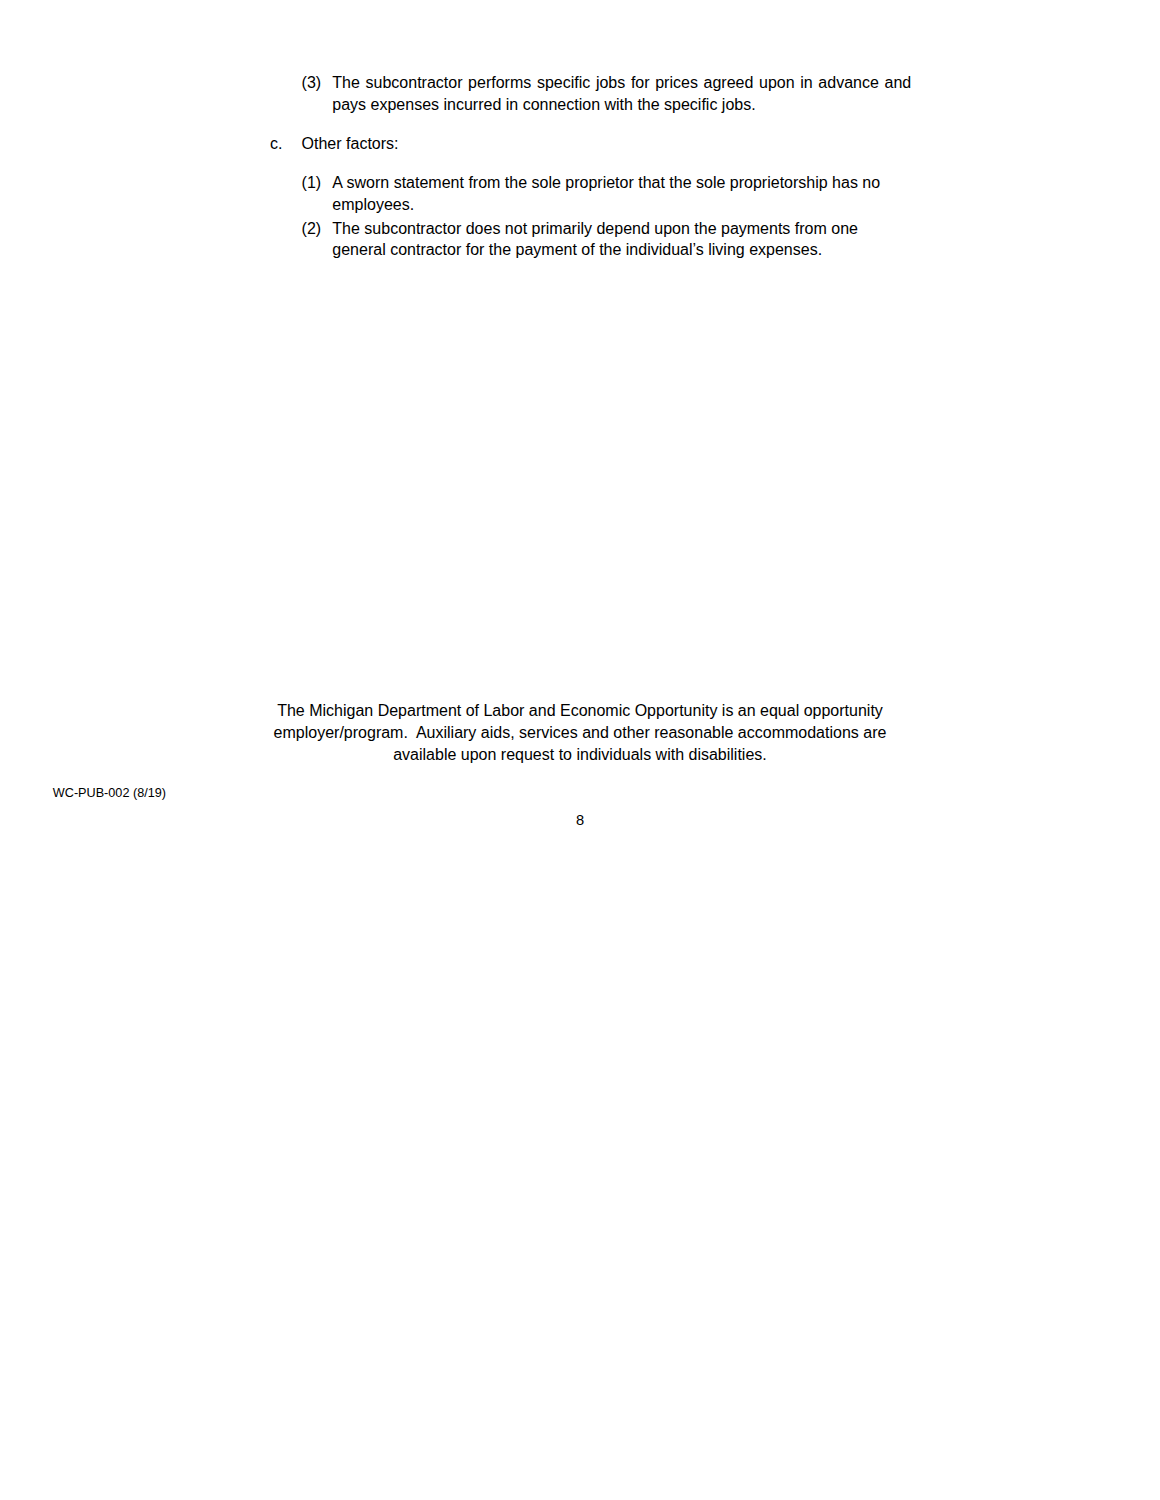(3) The subcontractor performs specific jobs for prices agreed upon in advance and pays expenses incurred in connection with the specific jobs.
c. Other factors:
(1) A sworn statement from the sole proprietor that the sole proprietorship has no employees.
(2) The subcontractor does not primarily depend upon the payments from one general contractor for the payment of the individual’s living expenses.
The Michigan Department of Labor and Economic Opportunity is an equal opportunity employer/program. Auxiliary aids, services and other reasonable accommodations are available upon request to individuals with disabilities.
WC-PUB-002 (8/19)
8